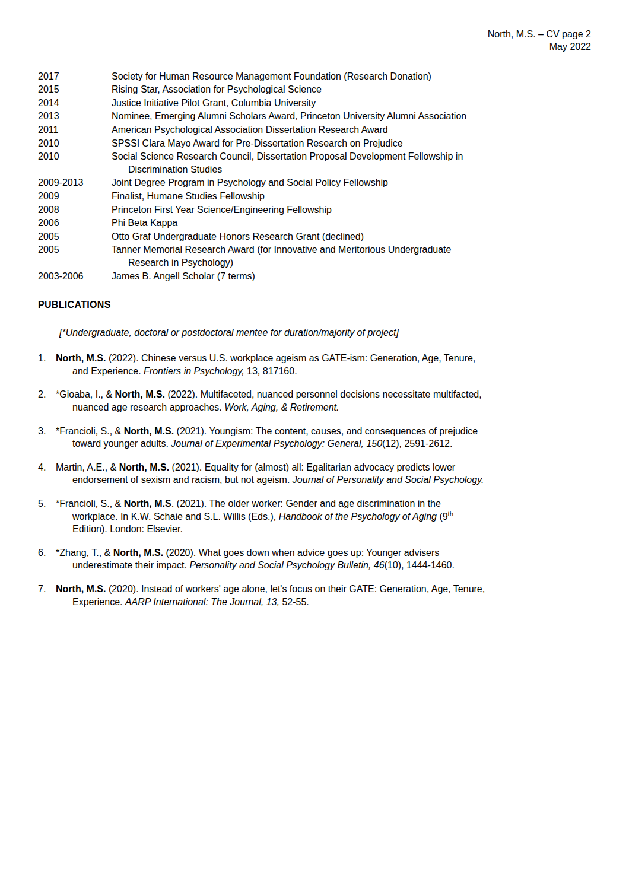North, M.S. – CV page 2
May 2022
| 2017 | Society for Human Resource Management Foundation (Research Donation) |
| 2015 | Rising Star, Association for Psychological Science |
| 2014 | Justice Initiative Pilot Grant, Columbia University |
| 2013 | Nominee, Emerging Alumni Scholars Award, Princeton University Alumni Association |
| 2011 | American Psychological Association Dissertation Research Award |
| 2010 | SPSSI Clara Mayo Award for Pre-Dissertation Research on Prejudice |
| 2010 | Social Science Research Council, Dissertation Proposal Development Fellowship in Discrimination Studies |
| 2009-2013 | Joint Degree Program in Psychology and Social Policy Fellowship |
| 2009 | Finalist, Humane Studies Fellowship |
| 2008 | Princeton First Year Science/Engineering Fellowship |
| 2006 | Phi Beta Kappa |
| 2005 | Otto Graf Undergraduate Honors Research Grant (declined) |
| 2005 | Tanner Memorial Research Award (for Innovative and Meritorious Undergraduate Research in Psychology) |
| 2003-2006 | James B. Angell Scholar (7 terms) |
PUBLICATIONS
[*Undergraduate, doctoral or postdoctoral mentee for duration/majority of project]
North, M.S. (2022). Chinese versus U.S. workplace ageism as GATE-ism: Generation, Age, Tenure,
and Experience. Frontiers in Psychology, 13, 817160.
*Gioaba, I., & North, M.S. (2022). Multifaceted, nuanced personnel decisions necessitate multifacted,
nuanced age research approaches. Work, Aging, & Retirement.
*Francioli, S., & North, M.S. (2021). Youngism: The content, causes, and consequences of prejudice
toward younger adults. Journal of Experimental Psychology: General, 150(12), 2591-2612.
Martin, A.E., & North, M.S. (2021). Equality for (almost) all: Egalitarian advocacy predicts lower
endorsement of sexism and racism, but not ageism. Journal of Personality and Social Psychology.
*Francioli, S., & North, M.S. (2021). The older worker: Gender and age discrimination in the
workplace. In K.W. Schaie and S.L. Willis (Eds.), Handbook of the Psychology of Aging (9th
Edition). London: Elsevier.
*Zhang, T., & North, M.S. (2020). What goes down when advice goes up: Younger advisers
underestimate their impact. Personality and Social Psychology Bulletin, 46(10), 1444-1460.
North, M.S. (2020). Instead of workers' age alone, let's focus on their GATE: Generation, Age, Tenure,
Experience. AARP International: The Journal, 13, 52-55.